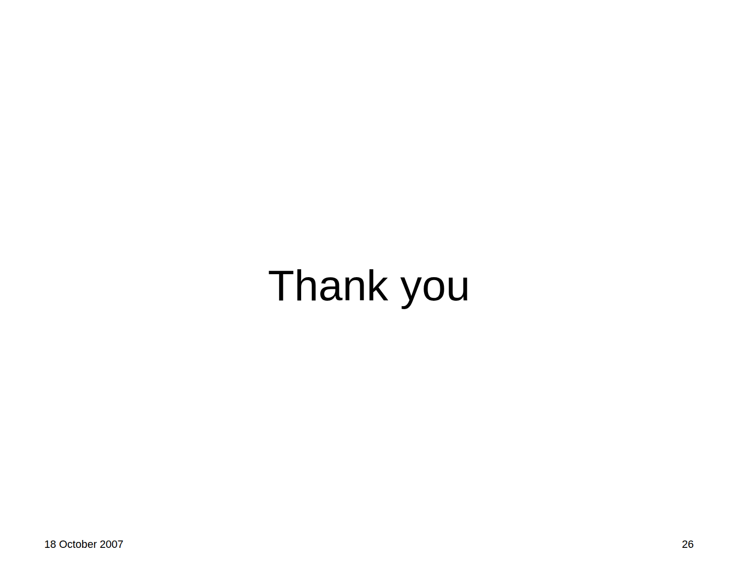Thank you
18 October 2007 26